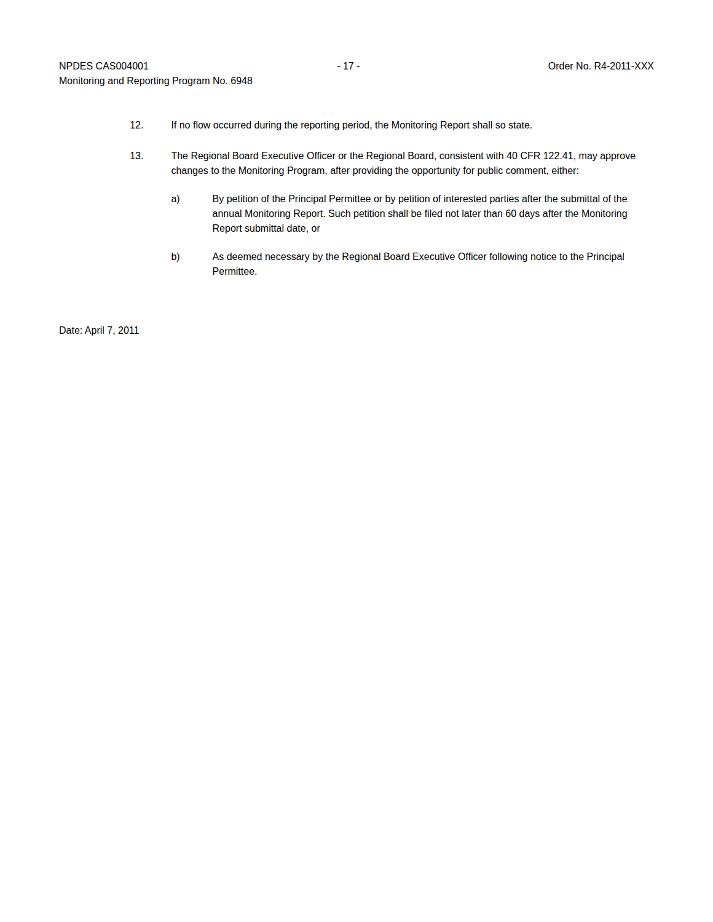NPDES CAS004001
- 17 -
Order No. R4-2011-XXX
Monitoring and Reporting Program No. 6948
12. If no flow occurred during the reporting period, the Monitoring Report shall so state.
13. The Regional Board Executive Officer or the Regional Board, consistent with 40 CFR 122.41, may approve changes to the Monitoring Program, after providing the opportunity for public comment, either:
a) By petition of the Principal Permittee or by petition of interested parties after the submittal of the annual Monitoring Report. Such petition shall be filed not later than 60 days after the Monitoring Report submittal date, or
b) As deemed necessary by the Regional Board Executive Officer following notice to the Principal Permittee.
Date: April 7, 2011